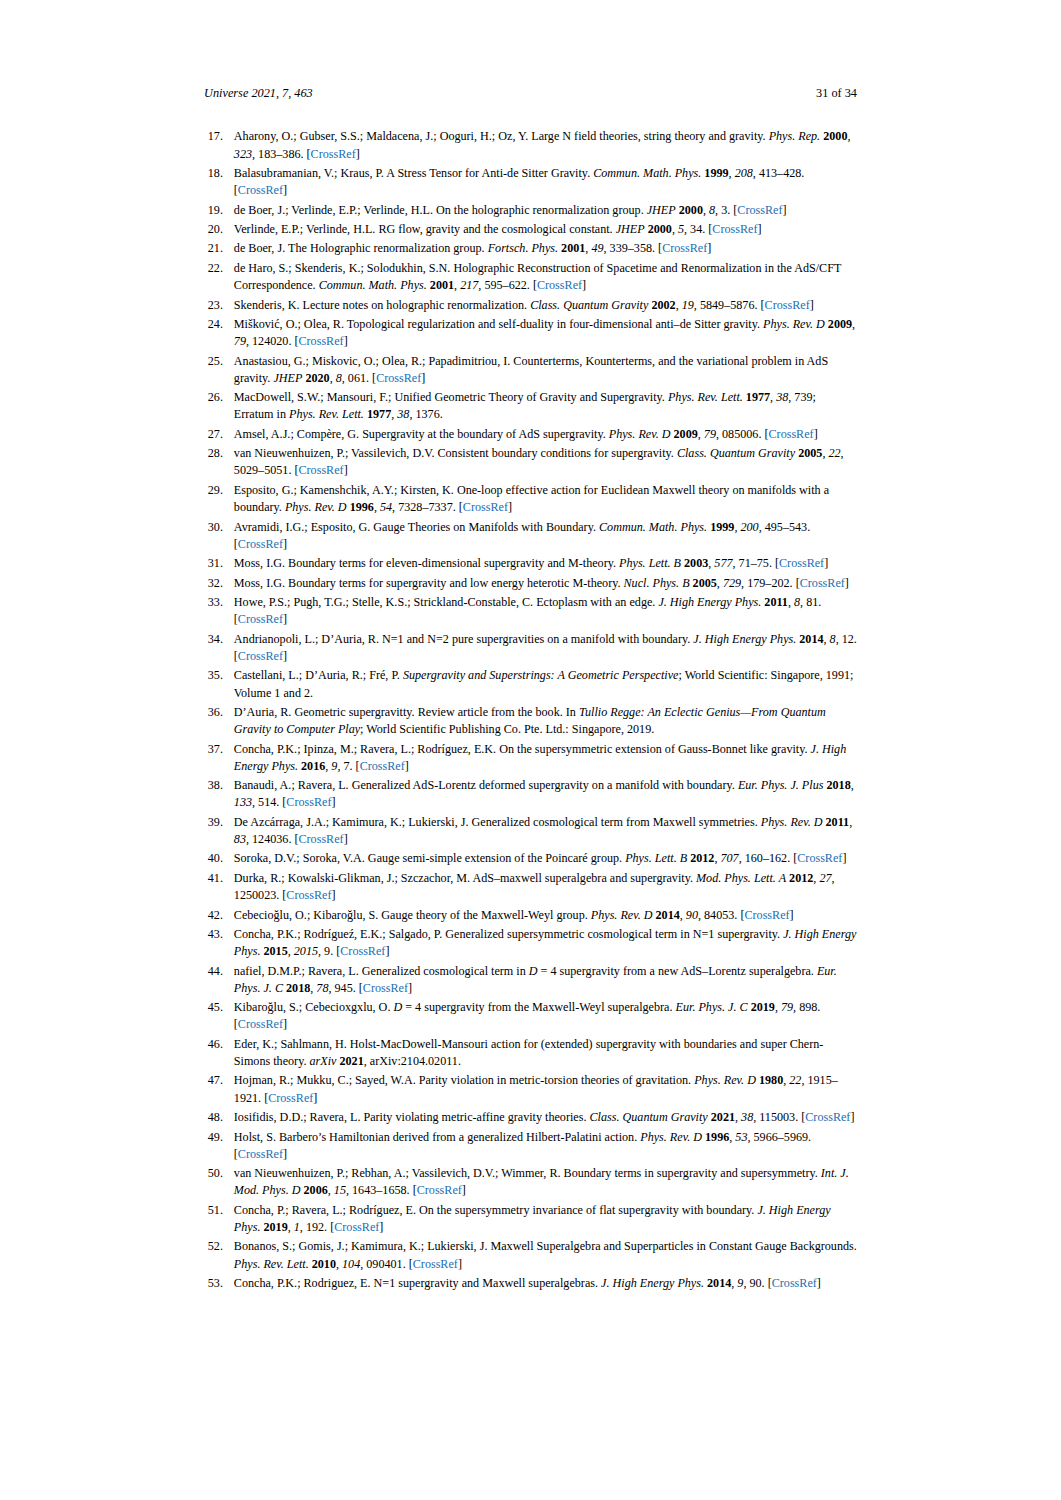Universe 2021, 7, 463
31 of 34
17. Aharony, O.; Gubser, S.S.; Maldacena, J.; Ooguri, H.; Oz, Y. Large N field theories, string theory and gravity. Phys. Rep. 2000, 323, 183–386. [CrossRef]
18. Balasubramanian, V.; Kraus, P. A Stress Tensor for Anti-de Sitter Gravity. Commun. Math. Phys. 1999, 208, 413–428. [CrossRef]
19. de Boer, J.; Verlinde, E.P.; Verlinde, H.L. On the holographic renormalization group. JHEP 2000, 8, 3. [CrossRef]
20. Verlinde, E.P.; Verlinde, H.L. RG flow, gravity and the cosmological constant. JHEP 2000, 5, 34. [CrossRef]
21. de Boer, J. The Holographic renormalization group. Fortsch. Phys. 2001, 49, 339–358. [CrossRef]
22. de Haro, S.; Skenderis, K.; Solodukhin, S.N. Holographic Reconstruction of Spacetime and Renormalization in the AdS/CFT Correspondence. Commun. Math. Phys. 2001, 217, 595–622. [CrossRef]
23. Skenderis, K. Lecture notes on holographic renormalization. Class. Quantum Gravity 2002, 19, 5849–5876. [CrossRef]
24. Mišković, O.; Olea, R. Topological regularization and self-duality in four-dimensional anti–de Sitter gravity. Phys. Rev. D 2009, 79, 124020. [CrossRef]
25. Anastasiou, G.; Miskovic, O.; Olea, R.; Papadimitriou, I. Counterterms, Kounterterms, and the variational problem in AdS gravity. JHEP 2020, 8, 061. [CrossRef]
26. MacDowell, S.W.; Mansouri, F.; Unified Geometric Theory of Gravity and Supergravity. Phys. Rev. Lett. 1977, 38, 739; Erratum in Phys. Rev. Lett. 1977, 38, 1376.
27. Amsel, A.J.; Compère, G. Supergravity at the boundary of AdS supergravity. Phys. Rev. D 2009, 79, 085006. [CrossRef]
28. van Nieuwenhuizen, P.; Vassilevich, D.V. Consistent boundary conditions for supergravity. Class. Quantum Gravity 2005, 22, 5029–5051. [CrossRef]
29. Esposito, G.; Kamenshchik, A.Y.; Kirsten, K. One-loop effective action for Euclidean Maxwell theory on manifolds with a boundary. Phys. Rev. D 1996, 54, 7328–7337. [CrossRef]
30. Avramidi, I.G.; Esposito, G. Gauge Theories on Manifolds with Boundary. Commun. Math. Phys. 1999, 200, 495–543. [CrossRef]
31. Moss, I.G. Boundary terms for eleven-dimensional supergravity and M-theory. Phys. Lett. B 2003, 577, 71–75. [CrossRef]
32. Moss, I.G. Boundary terms for supergravity and low energy heterotic M-theory. Nucl. Phys. B 2005, 729, 179–202. [CrossRef]
33. Howe, P.S.; Pugh, T.G.; Stelle, K.S.; Strickland-Constable, C. Ectoplasm with an edge. J. High Energy Phys. 2011, 8, 81. [CrossRef]
34. Andrianopoli, L.; D’Auria, R. N=1 and N=2 pure supergravities on a manifold with boundary. J. High Energy Phys. 2014, 8, 12. [CrossRef]
35. Castellani, L.; D’Auria, R.; Fré, P. Supergravity and Superstrings: A Geometric Perspective; World Scientific: Singapore, 1991; Volume 1 and 2.
36. D’Auria, R. Geometric supergravitty. Review article from the book. In Tullio Regge: An Eclectic Genius—From Quantum Gravity to Computer Play; World Scientific Publishing Co. Pte. Ltd.: Singapore, 2019.
37. Concha, P.K.; Ipinza, M.; Ravera, L.; Rodríguez, E.K. On the supersymmetric extension of Gauss-Bonnet like gravity. J. High Energy Phys. 2016, 9, 7. [CrossRef]
38. Banaudi, A.; Ravera, L. Generalized AdS-Lorentz deformed supergravity on a manifold with boundary. Eur. Phys. J. Plus 2018, 133, 514. [CrossRef]
39. De Azcárraga, J.A.; Kamimura, K.; Lukierski, J. Generalized cosmological term from Maxwell symmetries. Phys. Rev. D 2011, 83, 124036. [CrossRef]
40. Soroka, D.V.; Soroka, V.A. Gauge semi-simple extension of the Poincaré group. Phys. Lett. B 2012, 707, 160–162. [CrossRef]
41. Durka, R.; Kowalski-Glikman, J.; Szczachor, M. AdS–maxwell superalgebra and supergravity. Mod. Phys. Lett. A 2012, 27, 1250023. [CrossRef]
42. Cebecioğlu, O.; Kibaroğlu, S. Gauge theory of the Maxwell-Weyl group. Phys. Rev. D 2014, 90, 84053. [CrossRef]
43. Concha, P.K.; Rodrígueź, E.K.; Salgado, P. Generalized supersymmetric cosmological term in N=1 supergravity. J. High Energy Phys. 2015, 2015, 9. [CrossRef]
44. nafiel, D.M.P.; Ravera, L. Generalized cosmological term in D = 4 supergravity from a new AdS–Lorentz superalgebra. Eur. Phys. J. C 2018, 78, 945. [CrossRef]
45. Kibaroğlu, S.; Cebecioxgxlu, O. D = 4 supergravity from the Maxwell-Weyl superalgebra. Eur. Phys. J. C 2019, 79, 898. [CrossRef]
46. Eder, K.; Sahlmann, H. Holst-MacDowell-Mansouri action for (extended) supergravity with boundaries and super Chern-Simons theory. arXiv 2021, arXiv:2104.02011.
47. Hojman, R.; Mukku, C.; Sayed, W.A. Parity violation in metric-torsion theories of gravitation. Phys. Rev. D 1980, 22, 1915–1921. [CrossRef]
48. Iosifidis, D.D.; Ravera, L. Parity violating metric-affine gravity theories. Class. Quantum Gravity 2021, 38, 115003. [CrossRef]
49. Holst, S. Barbero’s Hamiltonian derived from a generalized Hilbert-Palatini action. Phys. Rev. D 1996, 53, 5966–5969. [CrossRef]
50. van Nieuwenhuizen, P.; Rebhan, A.; Vassilevich, D.V.; Wimmer, R. Boundary terms in supergravity and supersymmetry. Int. J. Mod. Phys. D 2006, 15, 1643–1658. [CrossRef]
51. Concha, P.; Ravera, L.; Rodríguez, E. On the supersymmetry invariance of flat supergravity with boundary. J. High Energy Phys. 2019, 1, 192. [CrossRef]
52. Bonanos, S.; Gomis, J.; Kamimura, K.; Lukierski, J. Maxwell Superalgebra and Superparticles in Constant Gauge Backgrounds. Phys. Rev. Lett. 2010, 104, 090401. [CrossRef]
53. Concha, P.K.; Rodriguez, E. N=1 supergravity and Maxwell superalgebras. J. High Energy Phys. 2014, 9, 90. [CrossRef]